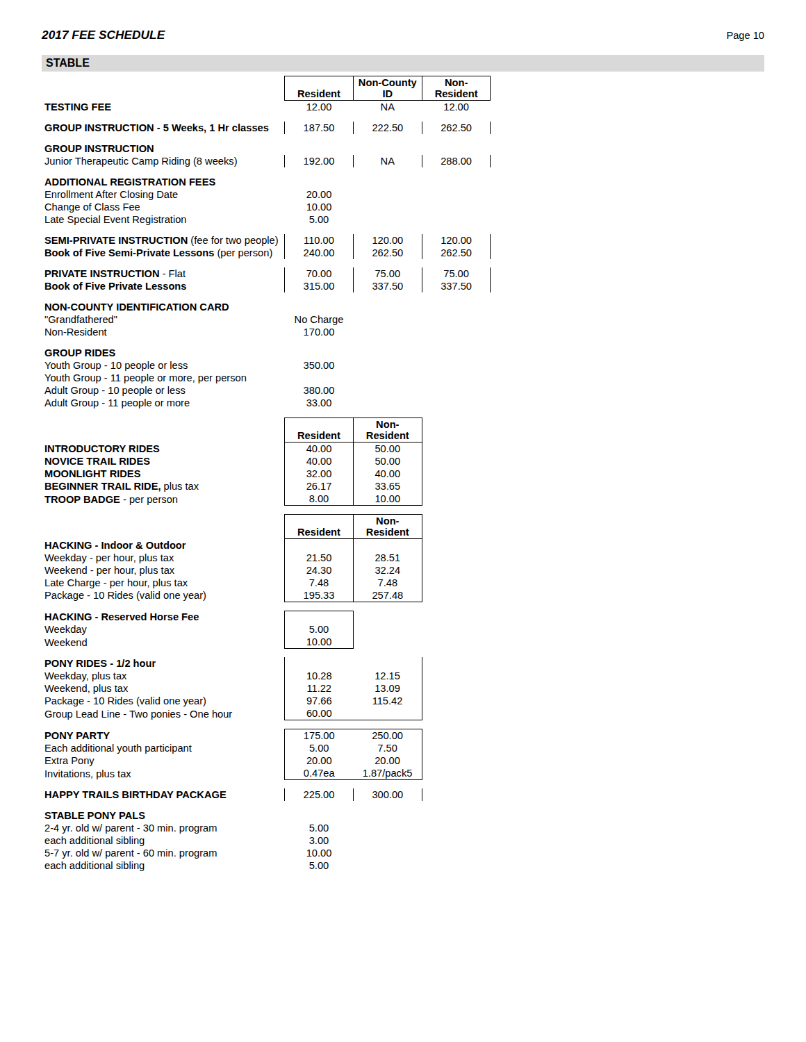2017 FEE SCHEDULE
Page 10
STABLE
| | Resident | Non-County ID | Non-Resident | |
| TESTING FEE | 12.00 | NA | 12.00 | |
| GROUP INSTRUCTION - 5 Weeks, 1 Hr classes | 187.50 | 222.50 | 262.50 | |
| GROUP INSTRUCTION | | | | |
| Junior Therapeutic Camp Riding (8 weeks) | 192.00 | NA | 288.00 | |
| ADDITIONAL REGISTRATION FEES | | | | |
| Enrollment After Closing Date | 20.00 | | | |
| Change of Class Fee | 10.00 | | | |
| Late Special Event Registration | 5.00 | | | |
| SEMI-PRIVATE INSTRUCTION (fee for two people) | 110.00 | 120.00 | 120.00 | |
| Book of Five Semi-Private Lessons (per person) | 240.00 | 262.50 | 262.50 | |
| PRIVATE INSTRUCTION - Flat | 70.00 | 75.00 | 75.00 | |
| Book of Five Private Lessons | 315.00 | 337.50 | 337.50 | |
| NON-COUNTY IDENTIFICATION CARD | | | | |
| "Grandfathered" | No Charge | | | |
| Non-Resident | 170.00 | | | |
| GROUP RIDES | | | | |
| Youth Group - 10 people or less | 350.00 | | | |
| Youth Group - 11 people or more, per person | | | | |
| Adult Group - 10 people or less | 380.00 | | | |
| Adult Group - 11 people or more | 33.00 | | | |
| | Resident | Non-Resident | | |
| INTRODUCTORY RIDES | 40.00 | 50.00 | | |
| NOVICE TRAIL RIDES | 40.00 | 50.00 | | |
| MOONLIGHT RIDES | 32.00 | 40.00 | | |
| BEGINNER TRAIL RIDE, plus tax | 26.17 | 33.65 | | |
| TROOP BADGE - per person | 8.00 | 10.00 | | |
| | Resident | Non-Resident | | |
| HACKING - Indoor & Outdoor | | | | |
| Weekday - per hour, plus tax | 21.50 | 28.51 | | |
| Weekend - per hour, plus tax | 24.30 | 32.24 | | |
| Late Charge - per hour, plus tax | 7.48 | 7.48 | | |
| Package - 10 Rides (valid one year) | 195.33 | 257.48 | | |
| HACKING - Reserved Horse Fee | | | | |
| Weekday | 5.00 | | | |
| Weekend | 10.00 | | | |
| PONY RIDES - 1/2 hour | | | | |
| Weekday, plus tax | 10.28 | 12.15 | | |
| Weekend, plus tax | 11.22 | 13.09 | | |
| Package - 10 Rides (valid one year) | 97.66 | 115.42 | | |
| Group Lead Line - Two ponies - One hour | 60.00 | | | |
| PONY PARTY | 175.00 | 250.00 | | |
| Each additional youth participant | 5.00 | 7.50 | | |
| Extra Pony | 20.00 | 20.00 | | |
| Invitations, plus tax | 0.47ea | 1.87/pack5 | | |
| HAPPY TRAILS BIRTHDAY PACKAGE | 225.00 | 300.00 | | |
| STABLE PONY PALS | | | | |
| 2-4 yr. old w/ parent - 30 min. program | 5.00 | | | |
| each additional sibling | 3.00 | | | |
| 5-7 yr. old w/ parent - 60 min. program | 10.00 | | | |
| each additional sibling | 5.00 | | | |